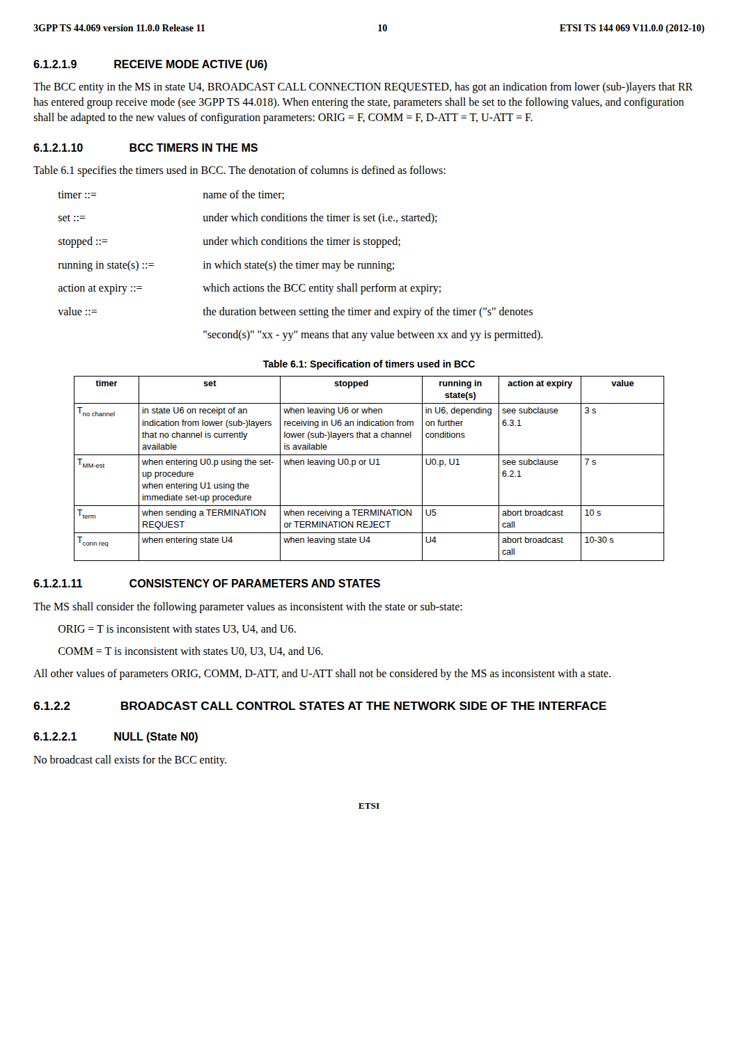3GPP TS 44.069 version 11.0.0 Release 11
10
ETSI TS 144 069 V11.0.0 (2012-10)
6.1.2.1.9 RECEIVE MODE ACTIVE (U6)
The BCC entity in the MS in state U4, BROADCAST CALL CONNECTION REQUESTED, has got an indication from lower (sub-)layers that RR has entered group receive mode (see 3GPP TS 44.018). When entering the state, parameters shall be set to the following values, and configuration shall be adapted to the new values of configuration parameters: ORIG = F, COMM = F, D-ATT = T, U-ATT = F.
6.1.2.1.10 BCC TIMERS IN THE MS
Table 6.1 specifies the timers used in BCC. The denotation of columns is defined as follows:
timer ::=
name of the timer;
set ::=
under which conditions the timer is set (i.e., started);
stopped ::=
under which conditions the timer is stopped;
running in state(s) ::=
in which state(s) the timer may be running;
action at expiry ::=
which actions the BCC entity shall perform at expiry;
value ::=
the duration between setting the timer and expiry of the timer ("s" denotes
"second(s)" "xx - yy" means that any value between xx and yy is permitted).
Table 6.1: Specification of timers used in BCC
| timer | set | stopped | running in state(s) | action at expiry | value |
| --- | --- | --- | --- | --- | --- |
| T no channel | in state U6 on receipt of an indication from lower (sub-)layers that no channel is currently available | when leaving U6 or when receiving in U6 an indication from lower (sub-)layers that a channel is available | in U6, depending on further conditions | see subclause 6.3.1 | 3 s |
| T MM-est | when entering U0.p using the set-up procedure when entering U1 using the immediate set-up procedure | when leaving U0.p or U1 | U0.p, U1 | see subclause 6.2.1 | 7 s |
| T term | when sending a TERMINATION REQUEST | when receiving a TERMINATION or TERMINATION REJECT | U5 | abort broadcast call | 10 s |
| T conn req | when entering state U4 | when leaving state U4 | U4 | abort broadcast call | 10-30 s |
6.1.2.1.11 CONSISTENCY OF PARAMETERS AND STATES
The MS shall consider the following parameter values as inconsistent with the state or sub-state:
ORIG = T is inconsistent with states U3, U4, and U6.
COMM = T is inconsistent with states U0, U3, U4, and U6.
All other values of parameters ORIG, COMM, D-ATT, and U-ATT shall not be considered by the MS as inconsistent with a state.
6.1.2.2 BROADCAST CALL CONTROL STATES AT THE NETWORK SIDE OF THE INTERFACE
6.1.2.2.1 NULL (State N0)
No broadcast call exists for the BCC entity.
ETSI